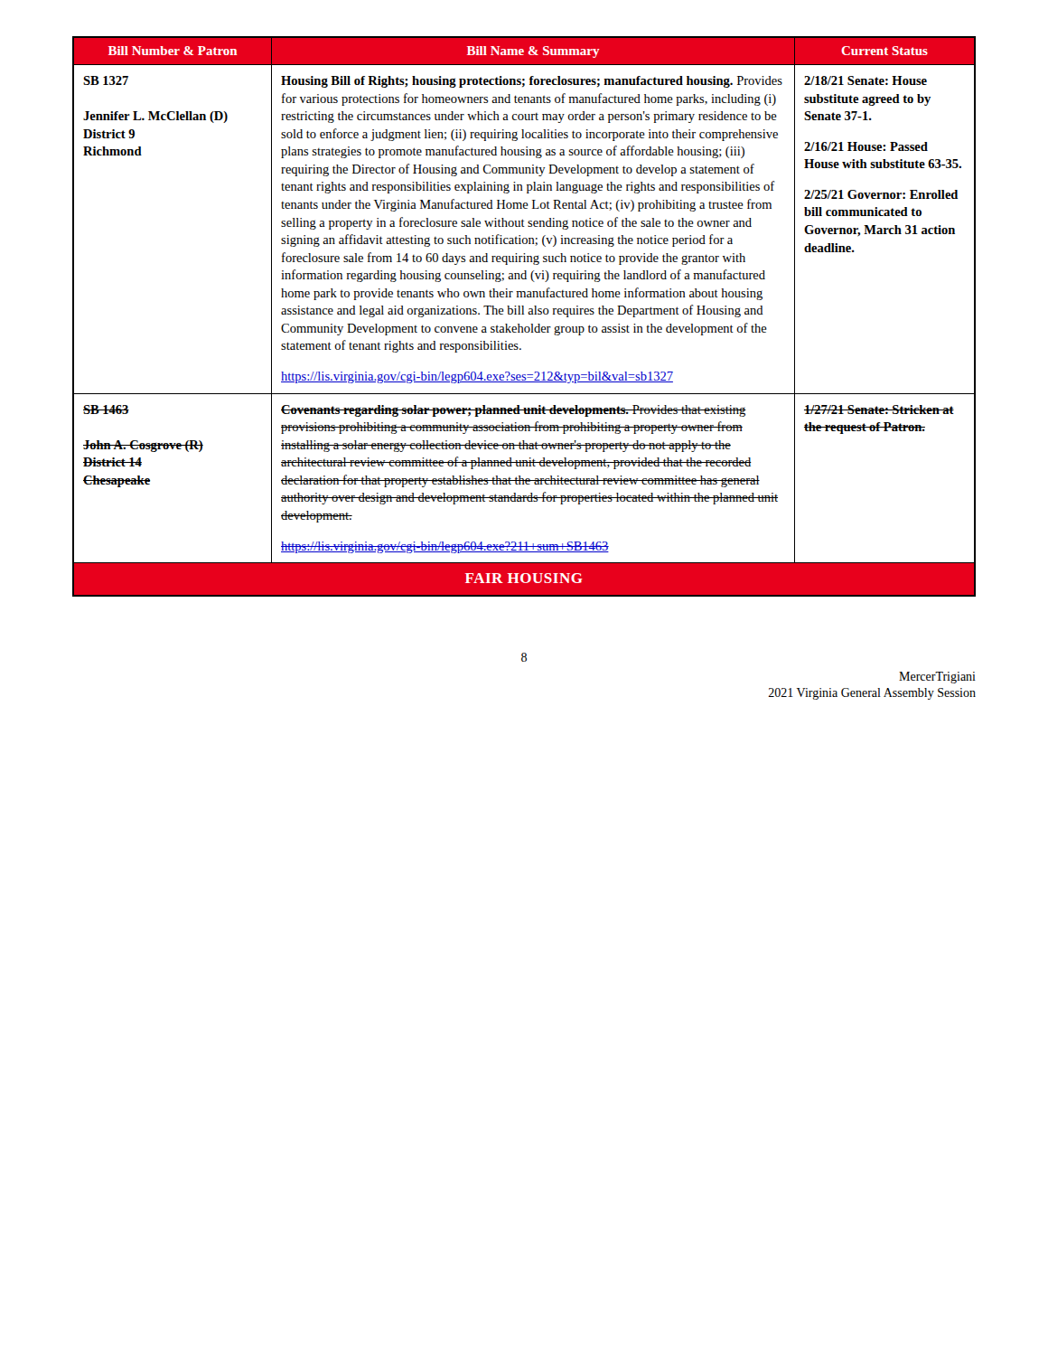| Bill Number & Patron | Bill Name & Summary | Current Status |
| --- | --- | --- |
| SB 1327 Jennifer L. McClellan (D) District 9 Richmond | Housing Bill of Rights; housing protections; foreclosures; manufactured housing. Provides for various protections for homeowners and tenants of manufactured home parks, including (i) restricting the circumstances under which a court may order a person's primary residence to be sold to enforce a judgment lien; (ii) requiring localities to incorporate into their comprehensive plans strategies to promote manufactured housing as a source of affordable housing; (iii) requiring the Director of Housing and Community Development to develop a statement of tenant rights and responsibilities explaining in plain language the rights and responsibilities of tenants under the Virginia Manufactured Home Lot Rental Act; (iv) prohibiting a trustee from selling a property in a foreclosure sale without sending notice of the sale to the owner and signing an affidavit attesting to such notification; (v) increasing the notice period for a foreclosure sale from 14 to 60 days and requiring such notice to provide the grantor with information regarding housing counseling; and (vi) requiring the landlord of a manufactured home park to provide tenants who own their manufactured home information about housing assistance and legal aid organizations. The bill also requires the Department of Housing and Community Development to convene a stakeholder group to assist in the development of the statement of tenant rights and responsibilities. https://lis.virginia.gov/cgi-bin/legp604.exe?ses=212&typ=bil&val=sb1327 | 2/18/21 Senate: House substitute agreed to by Senate 37-1. 2/16/21 House: Passed House with substitute 63-35. 2/25/21 Governor: Enrolled bill communicated to Governor, March 31 action deadline. |
| SB 1463 John A. Cosgrove (R) District 14 Chesapeake | Covenants regarding solar power; planned unit developments. Provides that existing provisions prohibiting a community association from prohibiting a property owner from installing a solar energy collection device on that owner's property do not apply to the architectural review committee of a planned unit development, provided that the recorded declaration for that property establishes that the architectural review committee has general authority over design and development standards for properties located within the planned unit development. https://lis.virginia.gov/cgi-bin/legp604.exe?211+sum+SB1463 | 1/27/21 Senate: Stricken at the request of Patron. |
| FAIR HOUSING |
8
MercerTrigiani
2021 Virginia General Assembly Session